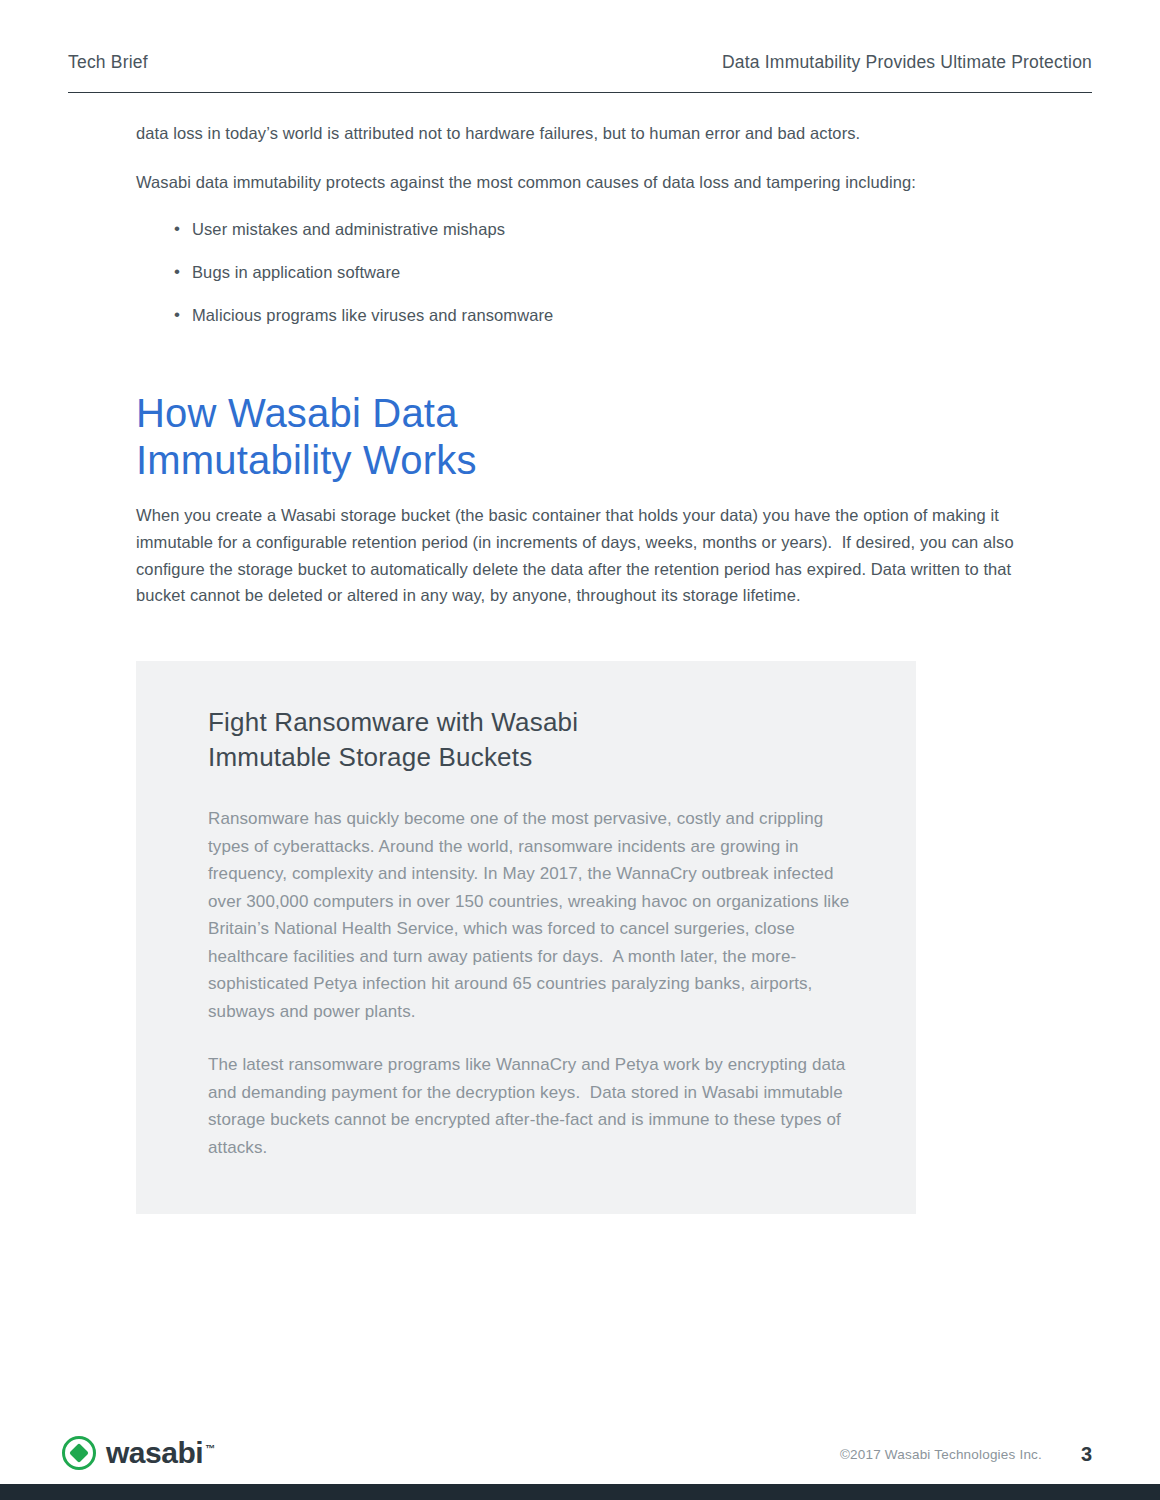Tech Brief
Data Immutability Provides Ultimate Protection
data loss in today’s world is attributed not to hardware failures, but to human error and bad actors.
Wasabi data immutability protects against the most common causes of data loss and tampering including:
User mistakes and administrative mishaps
Bugs in application software
Malicious programs like viruses and ransomware
How Wasabi Data
Immutability Works
When you create a Wasabi storage bucket (the basic container that holds your data) you have the option of making it immutable for a configurable retention period (in increments of days, weeks, months or years). If desired, you can also configure the storage bucket to automatically delete the data after the retention period has expired. Data written to that bucket cannot be deleted or altered in any way, by anyone, throughout its storage lifetime.
Fight Ransomware with Wasabi
Immutable Storage Buckets
Ransomware has quickly become one of the most pervasive, costly and crippling types of cyberattacks. Around the world, ransomware incidents are growing in frequency, complexity and intensity. In May 2017, the WannaCry outbreak infected over 300,000 computers in over 150 countries, wreaking havoc on organizations like Britain’s National Health Service, which was forced to cancel surgeries, close healthcare facilities and turn away patients for days. A month later, the more-sophisticated Petya infection hit around 65 countries paralyzing banks, airports, subways and power plants.
The latest ransomware programs like WannaCry and Petya work by encrypting data and demanding payment for the decryption keys. Data stored in Wasabi immutable storage buckets cannot be encrypted after-the-fact and is immune to these types of attacks.
wasabi™
©2017 Wasabi Technologies Inc.
3